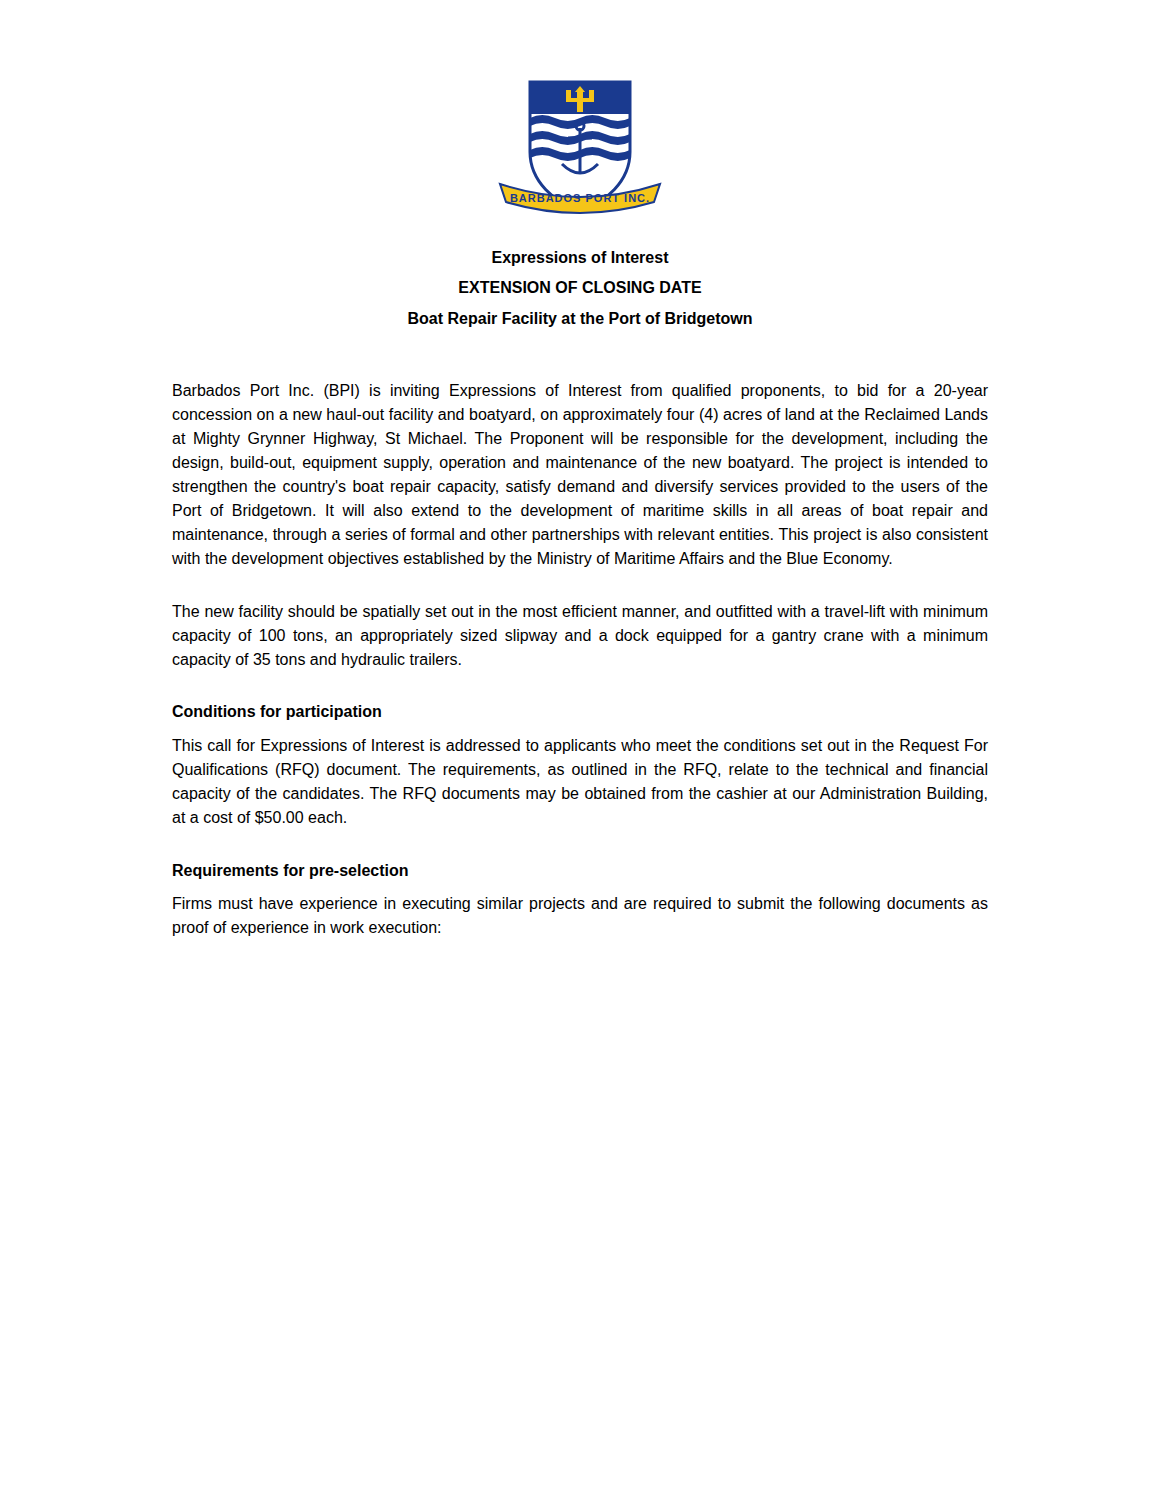BARBADOS PORT INC.
Expressions of Interest
EXTENSION OF CLOSING DATE
Boat Repair Facility at the Port of Bridgetown
Barbados Port Inc. (BPI) is inviting Expressions of Interest from qualified proponents, to bid for a 20-year concession on a new haul-out facility and boatyard, on approximately four (4) acres of land at the Reclaimed Lands at Mighty Grynner Highway, St Michael. The Proponent will be responsible for the development, including the design, build-out, equipment supply, operation and maintenance of the new boatyard. The project is intended to strengthen the country's boat repair capacity, satisfy demand and diversify services provided to the users of the Port of Bridgetown. It will also extend to the development of maritime skills in all areas of boat repair and maintenance, through a series of formal and other partnerships with relevant entities. This project is also consistent with the development objectives established by the Ministry of Maritime Affairs and the Blue Economy.
The new facility should be spatially set out in the most efficient manner, and outfitted with a travel-lift with minimum capacity of 100 tons, an appropriately sized slipway and a dock equipped for a gantry crane with a minimum capacity of 35 tons and hydraulic trailers.
Conditions for participation
This call for Expressions of Interest is addressed to applicants who meet the conditions set out in the Request For Qualifications (RFQ) document. The requirements, as outlined in the RFQ, relate to the technical and financial capacity of the candidates. The RFQ documents may be obtained from the cashier at our Administration Building, at a cost of $50.00 each.
Requirements for pre-selection
Firms must have experience in executing similar projects and are required to submit the following documents as proof of experience in work execution: